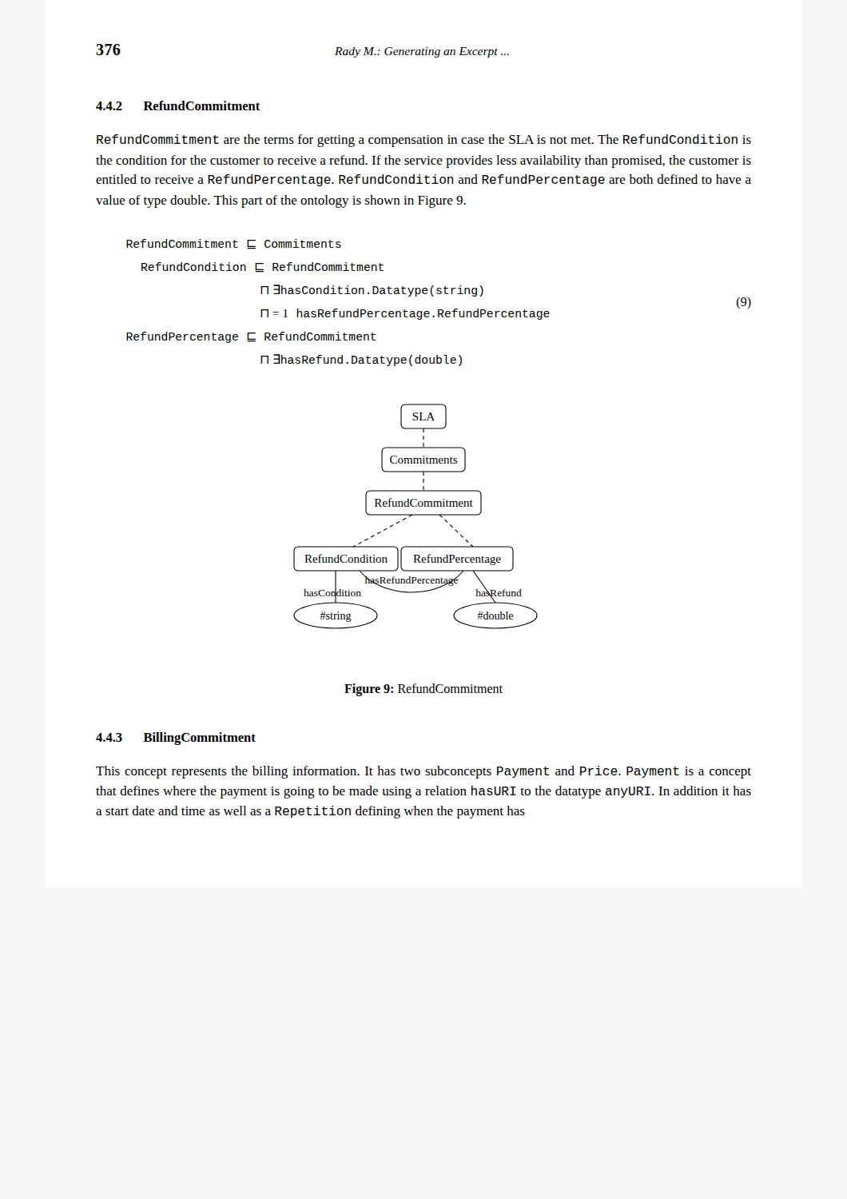376
Rady M.: Generating an Excerpt ...
4.4.2 RefundCommitment
RefundCommitment are the terms for getting a compensation in case the SLA is not met. The RefundCondition is the condition for the customer to receive a refund. If the service provides less availability than promised, the customer is entitled to receive a RefundPercentage. RefundCondition and RefundPercentage are both defined to have a value of type double. This part of the ontology is shown in Figure 9.
RefundCommitment ⊑ Commitments
RefundCondition ⊑ RefundCommitment
⊓ ∃hasCondition.Datatype(string)
⊓ = 1 hasRefundPercentage.RefundPercentage
RefundPercentage ⊑ RefundCommitment
⊓ ∃hasRefund.Datatype(double)
(9)
SLA Commitments RefundCommitment RefundCondition RefundPercentage hasRefundPercentage hasCondition hasRefund #string #double
Figure 9: RefundCommitment
4.4.3 BillingCommitment
This concept represents the billing information. It has two subconcepts Payment and Price. Payment is a concept that defines where the payment is going to be made using a relation hasURI to the datatype anyURI. In addition it has a start date and time as well as a Repetition defining when the payment has